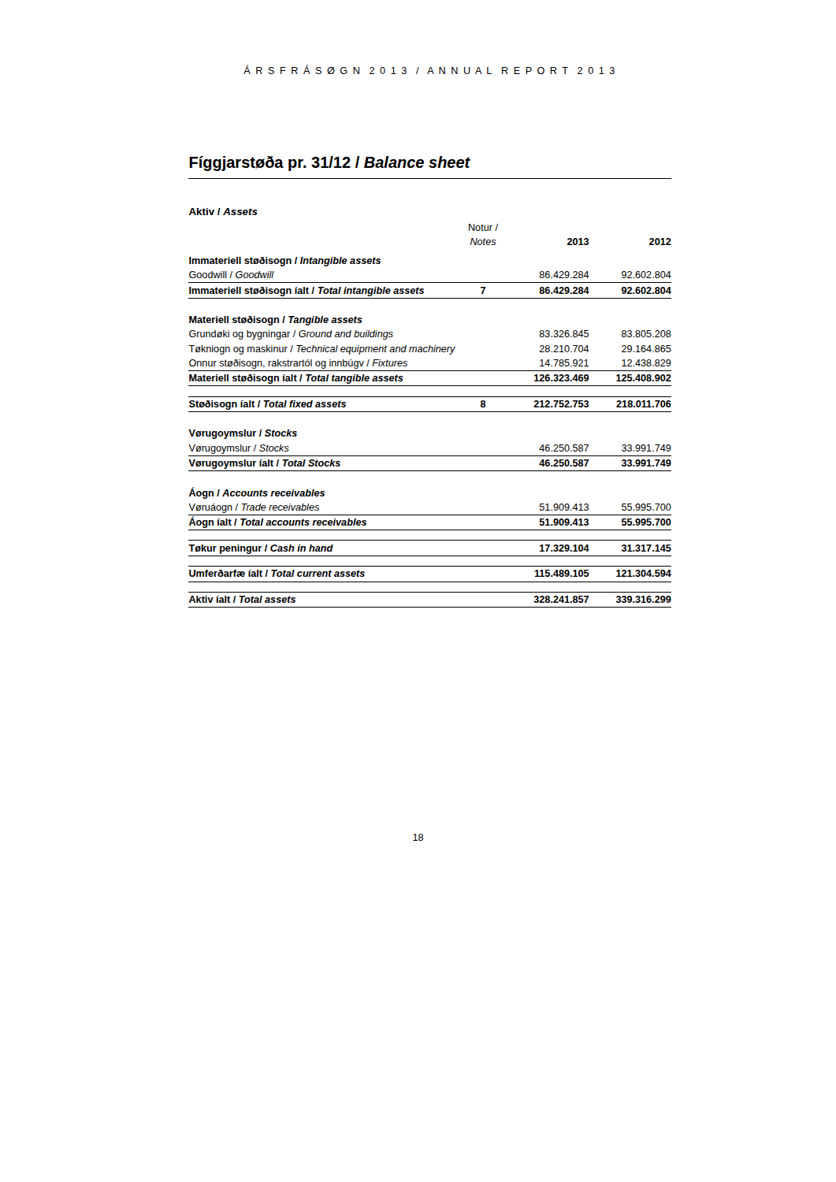Á R S F R Á S Ø G N 2 0 1 3 / A N N U A L R E P O R T 2 0 1 3
Fíggjarstøða pr. 31/12 / Balance sheet
Aktiv / Assets
| | Notur / | | |
| | Notes | 2013 | 2012 |
| Immateriell støðisogn / Intangible assets | | | |
| Goodwill / Goodwill | | 86.429.284 | 92.602.804 |
| Immateriell støðisogn íalt / Total intangible assets | 7 | 86.429.284 | 92.602.804 |
| Materiell støðisogn / Tangible assets | | | |
| Grundøki og bygningar / Ground and buildings | | 83.326.845 | 83.805.208 |
| Tøkniogn og maskinur / Technical equipment and machinery | | 28.210.704 | 29.164.865 |
| Onnur støðisogn, rakstrartól og innbúgv / Fixtures | | 14.785.921 | 12.438.829 |
| Materiell støðisogn íalt / Total tangible assets | | 126.323.469 | 125.408.902 |
| Støðisogn íalt / Total fixed assets | 8 | 212.752.753 | 218.011.706 |
| Vørugoymslur / Stocks | | | |
| Vørugoymslur / Stocks | | 46.250.587 | 33.991.749 |
| Vørugoymslur íalt / Total Stocks | | 46.250.587 | 33.991.749 |
| Áogn / Accounts receivables | | | |
| Vøruáogn / Trade receivables | | 51.909.413 | 55.995.700 |
| Áogn íalt / Total accounts receivables | | 51.909.413 | 55.995.700 |
| Tøkur peningur / Cash in hand | | 17.329.104 | 31.317.145 |
| Umferðarfæ íalt / Total current assets | | 115.489.105 | 121.304.594 |
| Aktiv íalt / Total assets | | 328.241.857 | 339.316.299 |
18